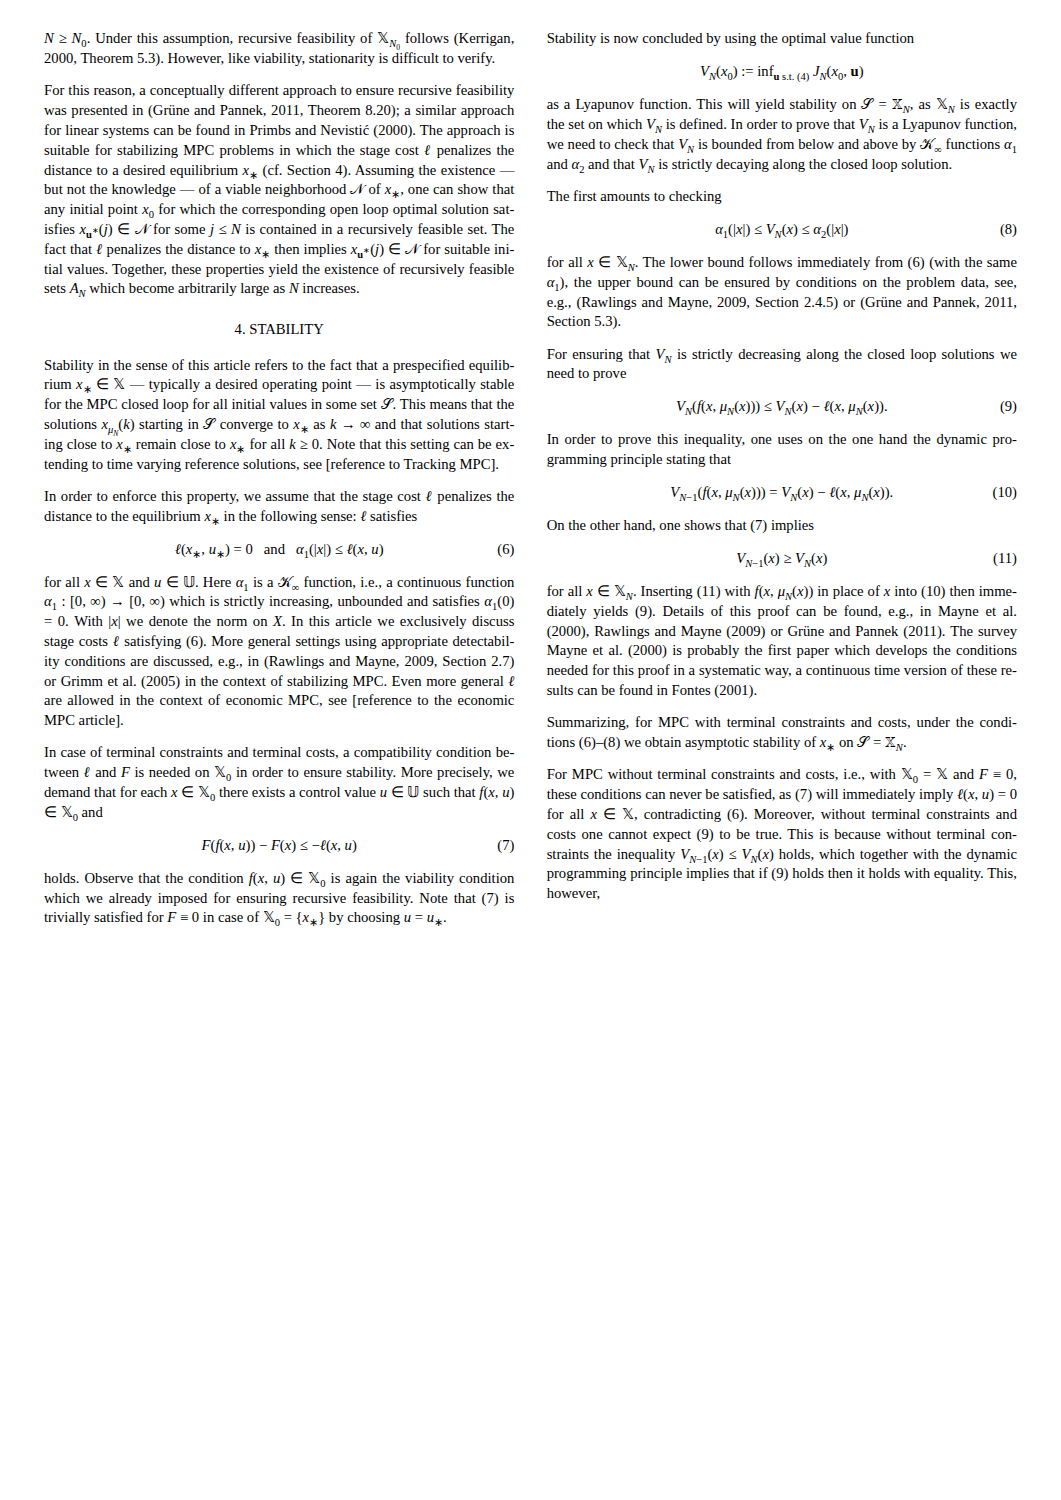N ≥ N0. Under this assumption, recursive feasibility of 𝕏N0 follows (Kerrigan, 2000, Theorem 5.3). However, like viability, stationarity is difficult to verify.
For this reason, a conceptually different approach to ensure recursive feasibility was presented in (Grüne and Pannek, 2011, Theorem 8.20); a similar approach for linear systems can be found in Primbs and Nevistić (2000). The approach is suitable for stabilizing MPC problems in which the stage cost ℓ penalizes the distance to a desired equilibrium x∗ (cf. Section 4). Assuming the existence — but not the knowledge — of a viable neighborhood 𝒩 of x∗, one can show that any initial point x0 for which the corresponding open loop optimal solution satisfies xu∗(j) ∈ 𝒩 for some j ≤ N is contained in a recursively feasible set. The fact that ℓ penalizes the distance to x∗ then implies xu∗(j) ∈ 𝒩 for suitable initial values. Together, these properties yield the existence of recursively feasible sets AN which become arbitrarily large as N increases.
4. STABILITY
Stability in the sense of this article refers to the fact that a prespecified equilibrium x∗ ∈ 𝕏 — typically a desired operating point — is asymptotically stable for the MPC closed loop for all initial values in some set 𝒮. This means that the solutions xμN(k) starting in 𝒮 converge to x∗ as k → ∞ and that solutions starting close to x∗ remain close to x∗ for all k ≥ 0. Note that this setting can be extending to time varying reference solutions, see [reference to Tracking MPC].
In order to enforce this property, we assume that the stage cost ℓ penalizes the distance to the equilibrium x∗ in the following sense: ℓ satisfies
ℓ(x∗, u∗) = 0 and α1(|x|) ≤ ℓ(x, u)(6)
for all x ∈ 𝕏 and u ∈ 𝕌. Here α1 is a 𝒦∞ function, i.e., a continuous function α1 : [0, ∞) → [0, ∞) which is strictly increasing, unbounded and satisfies α1(0) = 0. With |x| we denote the norm on X. In this article we exclusively discuss stage costs ℓ satisfying (6). More general settings using appropriate detectability conditions are discussed, e.g., in (Rawlings and Mayne, 2009, Section 2.7) or Grimm et al. (2005) in the context of stabilizing MPC. Even more general ℓ are allowed in the context of economic MPC, see [reference to the economic MPC article].
In case of terminal constraints and terminal costs, a compatibility condition between ℓ and F is needed on 𝕏0 in order to ensure stability. More precisely, we demand that for each x ∈ 𝕏0 there exists a control value u ∈ 𝕌 such that f(x, u) ∈ 𝕏0 and
F(f(x, u)) − F(x) ≤ −ℓ(x, u)(7)
holds. Observe that the condition f(x, u) ∈ 𝕏0 is again the viability condition which we already imposed for ensuring recursive feasibility. Note that (7) is trivially satisfied for F ≡ 0 in case of 𝕏0 = {x∗} by choosing u = u∗.
Stability is now concluded by using the optimal value function
VN(x0) := infu s.t. (4) JN(x0, u)
as a Lyapunov function. This will yield stability on 𝒮 = 𝕏N, as 𝕏N is exactly the set on which VN is defined. In order to prove that VN is a Lyapunov function, we need to check that VN is bounded from below and above by 𝒦∞ functions α1 and α2 and that VN is strictly decaying along the closed loop solution.
The first amounts to checking
α1(|x|) ≤ VN(x) ≤ α2(|x|)(8)
for all x ∈ 𝕏N. The lower bound follows immediately from (6) (with the same α1), the upper bound can be ensured by conditions on the problem data, see, e.g., (Rawlings and Mayne, 2009, Section 2.4.5) or (Grüne and Pannek, 2011, Section 5.3).
For ensuring that VN is strictly decreasing along the closed loop solutions we need to prove
VN(f(x, μN(x))) ≤ VN(x) − ℓ(x, μN(x)).(9)
In order to prove this inequality, one uses on the one hand the dynamic programming principle stating that
VN−1(f(x, μN(x))) = VN(x) − ℓ(x, μN(x)).(10)
On the other hand, one shows that (7) implies
VN−1(x) ≥ VN(x)(11)
for all x ∈ 𝕏N. Inserting (11) with f(x, μN(x)) in place of x into (10) then immediately yields (9). Details of this proof can be found, e.g., in Mayne et al. (2000), Rawlings and Mayne (2009) or Grüne and Pannek (2011). The survey Mayne et al. (2000) is probably the first paper which develops the conditions needed for this proof in a systematic way, a continuous time version of these results can be found in Fontes (2001).
Summarizing, for MPC with terminal constraints and costs, under the conditions (6)–(8) we obtain asymptotic stability of x∗ on 𝒮 = 𝕏N.
For MPC without terminal constraints and costs, i.e., with 𝕏0 = 𝕏 and F ≡ 0, these conditions can never be satisfied, as (7) will immediately imply ℓ(x, u) = 0 for all x ∈ 𝕏, contradicting (6). Moreover, without terminal constraints and costs one cannot expect (9) to be true. This is because without terminal constraints the inequality VN−1(x) ≤ VN(x) holds, which together with the dynamic programming principle implies that if (9) holds then it holds with equality. This, however,